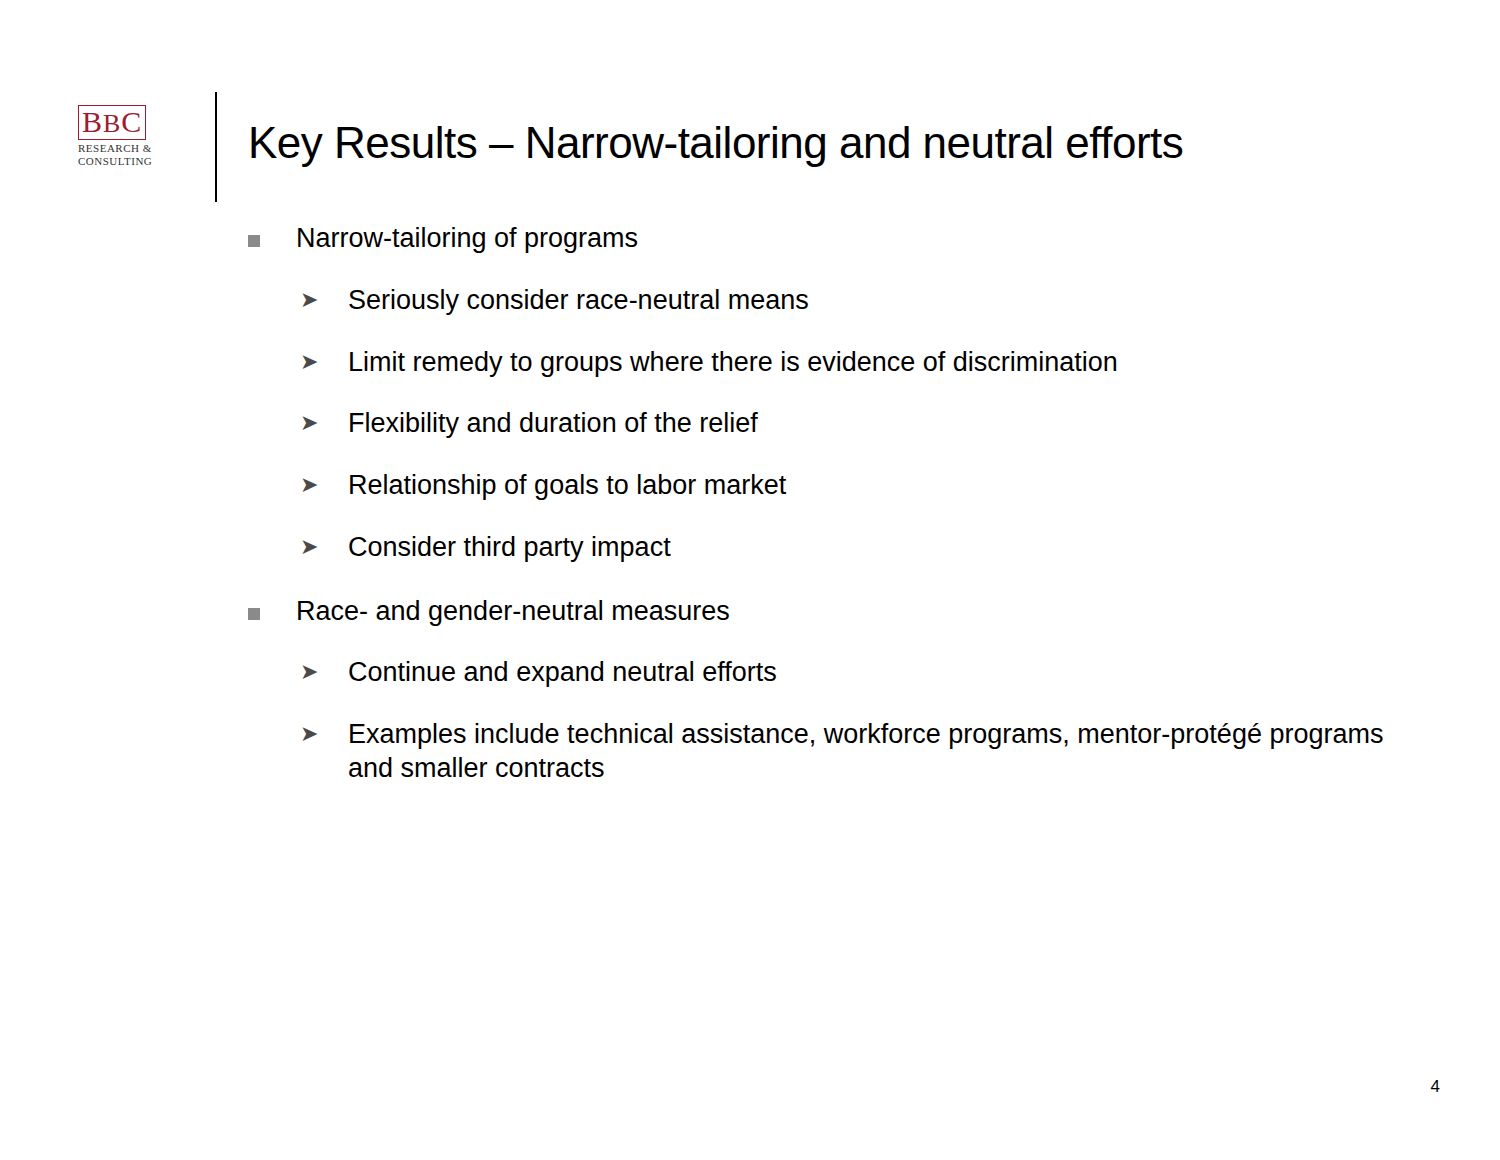BBC
RESEARCH &
CONSULTING
Key Results – Narrow-tailoring and neutral efforts
Narrow-tailoring of programs
Seriously consider race-neutral means
Limit remedy to groups where there is evidence of discrimination
Flexibility and duration of the relief
Relationship of goals to labor market
Consider third party impact
Race- and gender-neutral measures
Continue and expand neutral efforts
Examples include technical assistance, workforce programs, mentor-protégé programs and smaller contracts
4